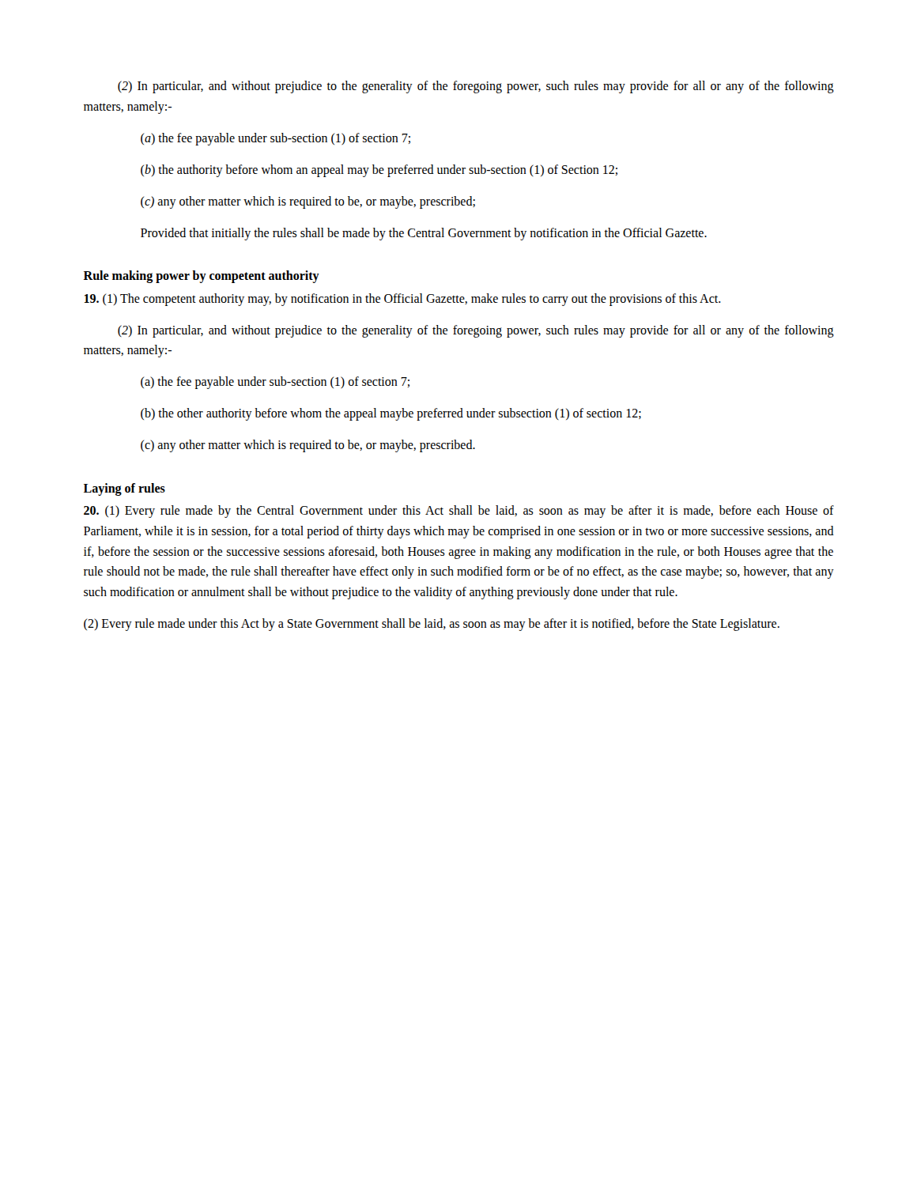(2) In particular, and without prejudice to the generality of the foregoing power, such rules may provide for all or any of the following matters, namely:-
(a) the fee payable under sub-section (1) of section 7;
(b) the authority before whom an appeal may be preferred under sub-section (1) of Section 12;
(c) any other matter which is required to be, or maybe, prescribed;
Provided that initially the rules shall be made by the Central Government by notification in the Official Gazette.
Rule making power by competent authority
19. (1) The competent authority may, by notification in the Official Gazette, make rules to carry out the provisions of this Act.
(2) In particular, and without prejudice to the generality of the foregoing power, such rules may provide for all or any of the following matters, namely:-
(a) the fee payable under sub-section (1) of section 7;
(b) the other authority before whom the appeal maybe preferred under subsection (1) of section 12;
(c) any other matter which is required to be, or maybe, prescribed.
Laying of rules
20. (1) Every rule made by the Central Government under this Act shall be laid, as soon as may be after it is made, before each House of Parliament, while it is in session, for a total period of thirty days which may be comprised in one session or in two or more successive sessions, and if, before the session or the successive sessions aforesaid, both Houses agree in making any modification in the rule, or both Houses agree that the rule should not be made, the rule shall thereafter have effect only in such modified form or be of no effect, as the case maybe; so, however, that any such modification or annulment shall be without prejudice to the validity of anything previously done under that rule.
(2) Every rule made under this Act by a State Government shall be laid, as soon as may be after it is notified, before the State Legislature.